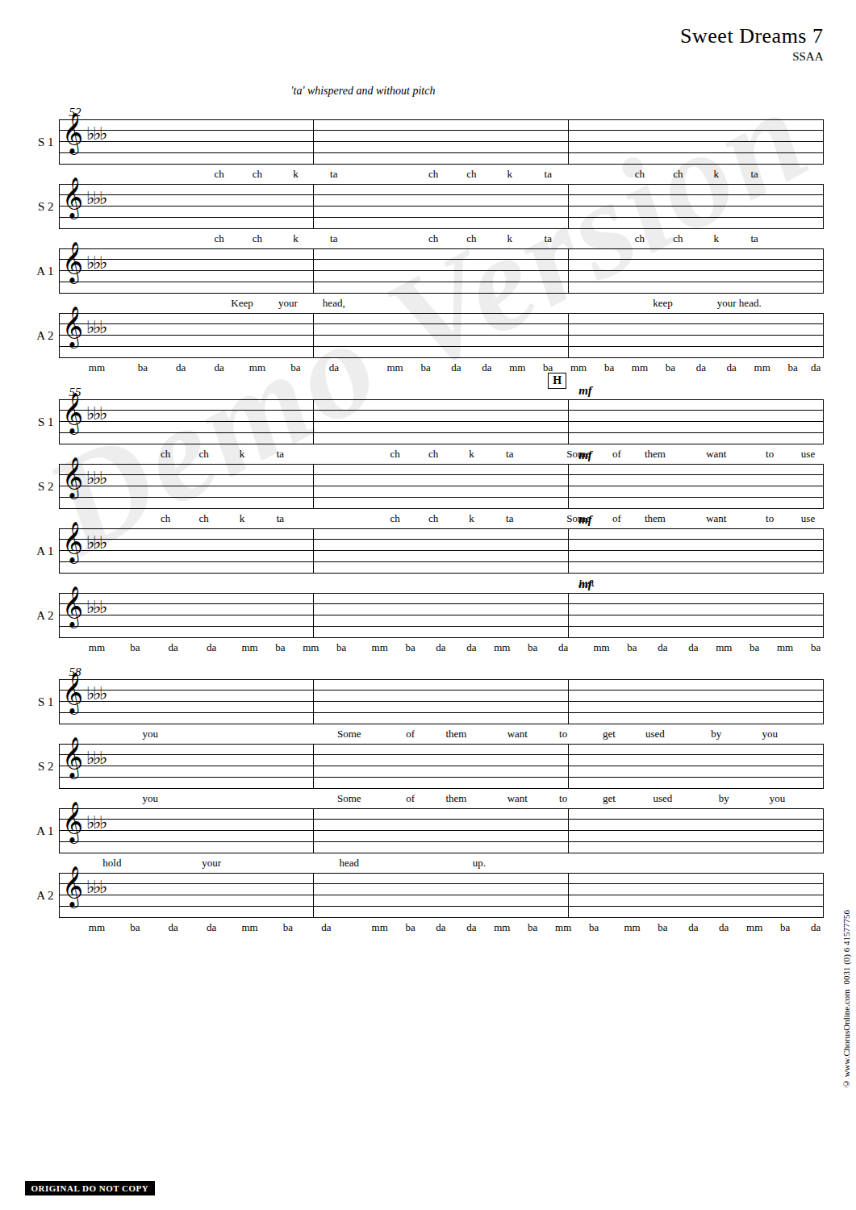Demo Version
Sweet Dreams 7
SSAA
'ta' whispered and without pitch
52
S 1
𝄞 ♭♭♭
ch ch k ta ch ch k ta ch ch k ta
S 2
𝄞 ♭♭♭
ch ch k ta ch ch k ta ch ch k ta
A 1
𝄞 ♭♭♭
Keep your head, keep your head.
A 2
𝄞 ♭♭♭
mm ba da da mm ba da mm ba da da mm ba mm ba mm ba da da mm ba da
55
S 1
𝄞 ♭♭♭ H mf
ch ch k ta ch ch k ta Some of them want to use
S 2
𝄞 ♭♭♭ mf
ch ch k ta ch ch k ta Some of them want to use
A 1
𝄞 ♭♭♭ mf
Just
A 2
𝄞 ♭♭♭ mf
mm ba da da mm ba mm ba mm ba da da mm ba da mm ba da da mm ba mm ba
58
S 1
𝄞 ♭♭♭
you Some of them want to get used by you
S 2
𝄞 ♭♭♭
you Some of them want to get used by you
A 1
𝄞 ♭♭♭
hold your head up.
A 2
𝄞 ♭♭♭
mm ba da da mm ba da mm ba da da mm ba mm ba mm ba da da mm ba da
© www.ChorusOnline.com 0031 (0) 6 41577756
ORIGINAL DO NOT COPY